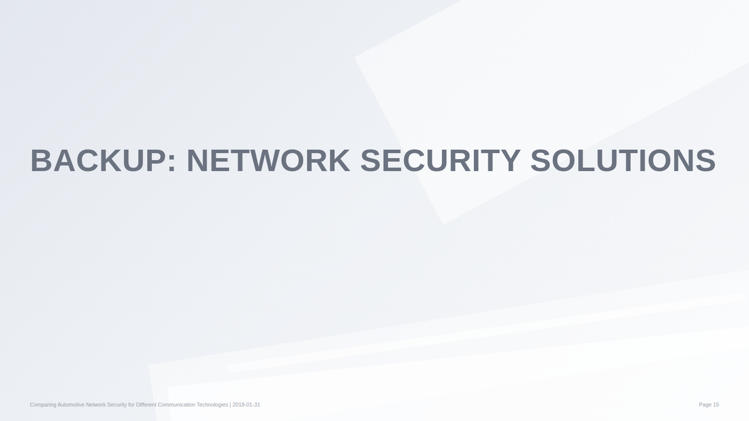Backup: Network Security Solutions
Comparing Automotive Network Security for Different Communication Technologies | 2018-01-31 Page 15